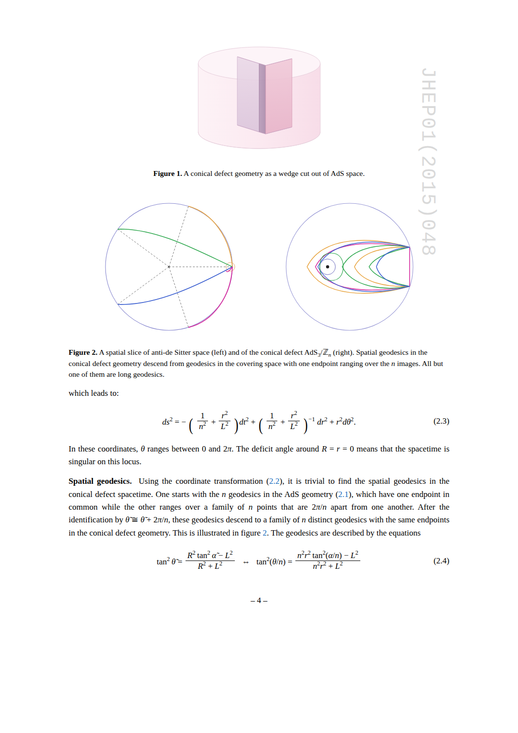JHEP01(2015)048
Figure 1. A conical defect geometry as a wedge cut out of AdS space.
Figure 2. A spatial slice of anti-de Sitter space (left) and of the conical defect AdS3/ℤn (right). Spatial geodesics in the conical defect geometry descend from geodesics in the covering space with one endpoint ranging over the n images. All but one of them are long geodesics.
which leads to:
ds2 = − ( 1 n2 + r2 L2 ) dt2 + ( 1 n2 + r2 L2 )−1 dr2 + r2dθ2.
(2.3)
In these coordinates, θ ranges between 0 and 2π. The deficit angle around R = r = 0 means that the spacetime is singular on this locus.
Spatial geodesics. Using the coordinate transformation (2.2), it is trivial to find the spatial geodesics in the conical defect spacetime. One starts with the n geodesics in the AdS geometry (2.1), which have one endpoint in common while the other ranges over a family of n points that are 2π/n apart from one another. After the identification by θ̃ ≅ θ̃ + 2π/n, these geodesics descend to a family of n distinct geodesics with the same endpoints in the conical defect geometry. This is illustrated in figure 2. The geodesics are described by the equations
tan2 θ̃ = R2 tan2 α̃ − L2 R2 + L2 ⇔ tan2(θ/n) = n2r2 tan2(α/n) − L2 n2r2 + L2
(2.4)
– 4 –